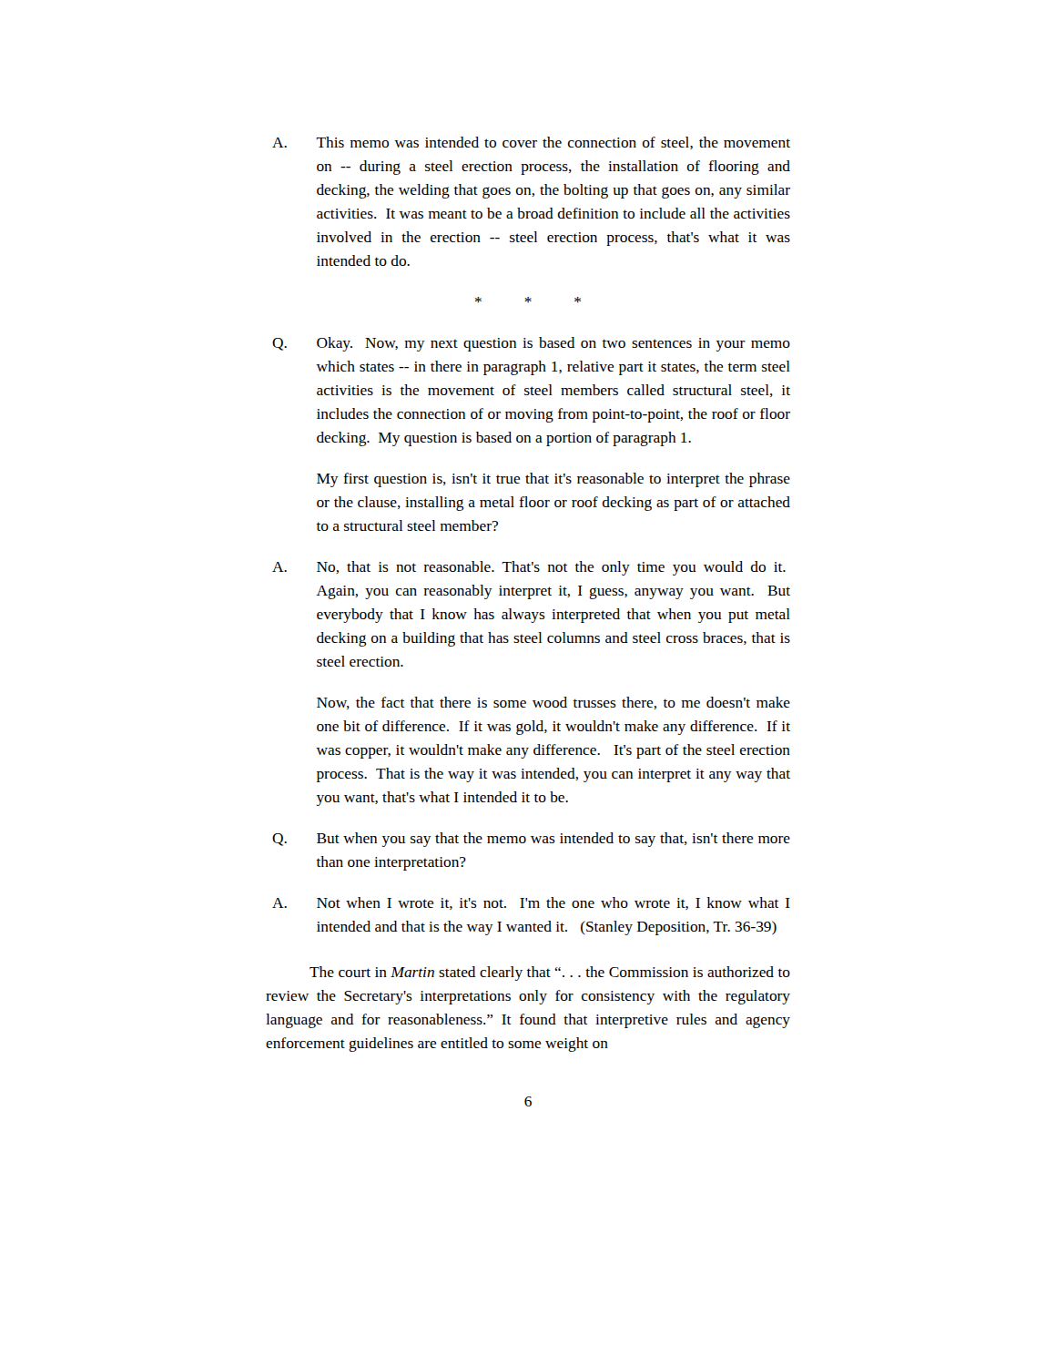A.
This memo was intended to cover the connection of steel, the movement on -- during a steel erection process, the installation of flooring and decking, the welding that goes on, the bolting up that goes on, any similar activities. It was meant to be a broad definition to include all the activities involved in the erection -- steel erection process, that's what it was intended to do.
* * *
Q.
Okay. Now, my next question is based on two sentences in your memo which states -- in there in paragraph 1, relative part it states, the term steel activities is the movement of steel members called structural steel, it includes the connection of or moving from point-to-point, the roof or floor decking. My question is based on a portion of paragraph 1.
My first question is, isn't it true that it's reasonable to interpret the phrase or the clause, installing a metal floor or roof decking as part of or attached to a structural steel member?
A.
No, that is not reasonable. That's not the only time you would do it. Again, you can reasonably interpret it, I guess, anyway you want. But everybody that I know has always interpreted that when you put metal decking on a building that has steel columns and steel cross braces, that is steel erection.
Now, the fact that there is some wood trusses there, to me doesn't make one bit of difference. If it was gold, it wouldn't make any difference. If it was copper, it wouldn't make any difference. It's part of the steel erection process. That is the way it was intended, you can interpret it any way that you want, that's what I intended it to be.
Q.
But when you say that the memo was intended to say that, isn't there more than one interpretation?
A.
Not when I wrote it, it's not. I'm the one who wrote it, I know what I intended and that is the way I wanted it. (Stanley Deposition, Tr. 36-39)
The court in Martin stated clearly that “. . . the Commission is authorized to review the Secretary's interpretations only for consistency with the regulatory language and for reasonableness.” It found that interpretive rules and agency enforcement guidelines are entitled to some weight on
6